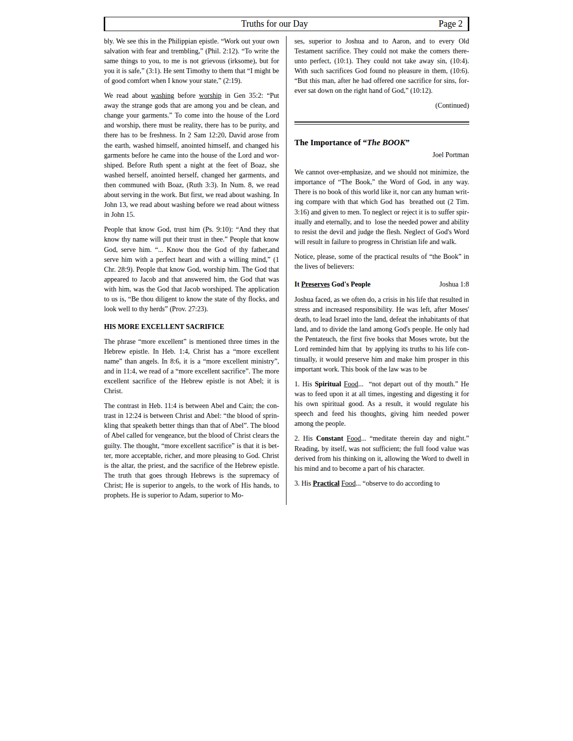Truths for our Day Page 2
bly. We see this in the Philippian epistle. “Work out your own salvation with fear and trembling,” (Phil. 2:12). “To write the same things to you, to me is not grievous (irksome), but for you it is safe,” (3:1). He sent Timothy to them that “I might be of good comfort when I know your state,” (2:19).
We read about washing before worship in Gen 35:2: “Put away the strange gods that are among you and be clean, and change your garments.” To come into the house of the Lord and worship, there must be reality, there has to be purity, and there has to be freshness. In 2 Sam 12:20, David arose from the earth, washed himself, anointed himself, and changed his garments before he came into the house of the Lord and worshiped. Before Ruth spent a night at the feet of Boaz, she washed herself, anointed herself, changed her garments, and then communed with Boaz, (Ruth 3:3). In Num. 8, we read about serving in the work. But first, we read about washing. In John 13, we read about washing before we read about witness in John 15.
People that know God, trust him (Ps. 9:10): “And they that know thy name will put their trust in thee.” People that know God, serve him. “... Know thou the God of thy father,and serve him with a perfect heart and with a willing mind,” (1 Chr. 28:9). People that know God, worship him. The God that appeared to Jacob and that answered him, the God that was with him, was the God that Jacob worshiped. The application to us is, “Be thou diligent to know the state of thy flocks, and look well to thy herds” (Prov. 27:23).
HIS MORE EXCELLENT SACRIFICE
The phrase “more excellent” is mentioned three times in the Hebrew epistle. In Heb. 1:4, Christ has a “more excellent name” than angels. In 8:6, it is a “more excellent ministry”, and in 11:4, we read of a “more excellent sacrifice”. The more excellent sacrifice of the Hebrew epistle is not Abel; it is Christ.
The contrast in Heb. 11:4 is between Abel and Cain; the contrast in 12:24 is between Christ and Abel: “the blood of sprinkling that speaketh better things than that of Abel”. The blood of Abel called for vengeance, but the blood of Christ clears the guilty. The thought, “more excellent sacrifice” is that it is better, more acceptable, richer, and more pleasing to God. Christ is the altar, the priest, and the sacrifice of the Hebrew epistle. The truth that goes through Hebrews is the supremacy of Christ; He is superior to angels, to the work of His hands, to prophets. He is superior to Adam, superior to Mo-
ses, superior to Joshua and to Aaron, and to every Old Testament sacrifice. They could not make the comers thereunto perfect, (10:1). They could not take away sin, (10:4). With such sacrifices God found no pleasure in them, (10:6). “But this man, after he had offered one sacrifice for sins, forever sat down on the right hand of God,” (10:12).
(Continued)
The Importance of “The BOOK”
Joel Portman
We cannot over-emphasize, and we should not minimize, the importance of “The Book,” the Word of God, in any way. There is no book of this world like it, nor can any human writing compare with that which God has breathed out (2 Tim. 3:16) and given to men. To neglect or reject it is to suffer spiritually and eternally, and to lose the needed power and ability to resist the devil and judge the flesh. Neglect of God's Word will result in failure to progress in Christian life and walk.
Notice, please, some of the practical results of “the Book” in the lives of believers:
It Preserves God's People Joshua 1:8
Joshua faced, as we often do, a crisis in his life that resulted in stress and increased responsibility. He was left, after Moses' death, to lead Israel into the land, defeat the inhabitants of that land, and to divide the land among God's people. He only had the Pentateuch, the first five books that Moses wrote, but the Lord reminded him that by applying its truths to his life continually, it would preserve him and make him prosper in this important work. This book of the law was to be
1. His Spiritual Food... “not depart out of thy mouth.” He was to feed upon it at all times, ingesting and digesting it for his own spiritual good. As a result, it would regulate his speech and feed his thoughts, giving him needed power among the people.
2. His Constant Food... “meditate therein day and night.” Reading, by itself, was not sufficient; the full food value was derived from his thinking on it, allowing the Word to dwell in his mind and to become a part of his character.
3. His Practical Food... “observe to do according to